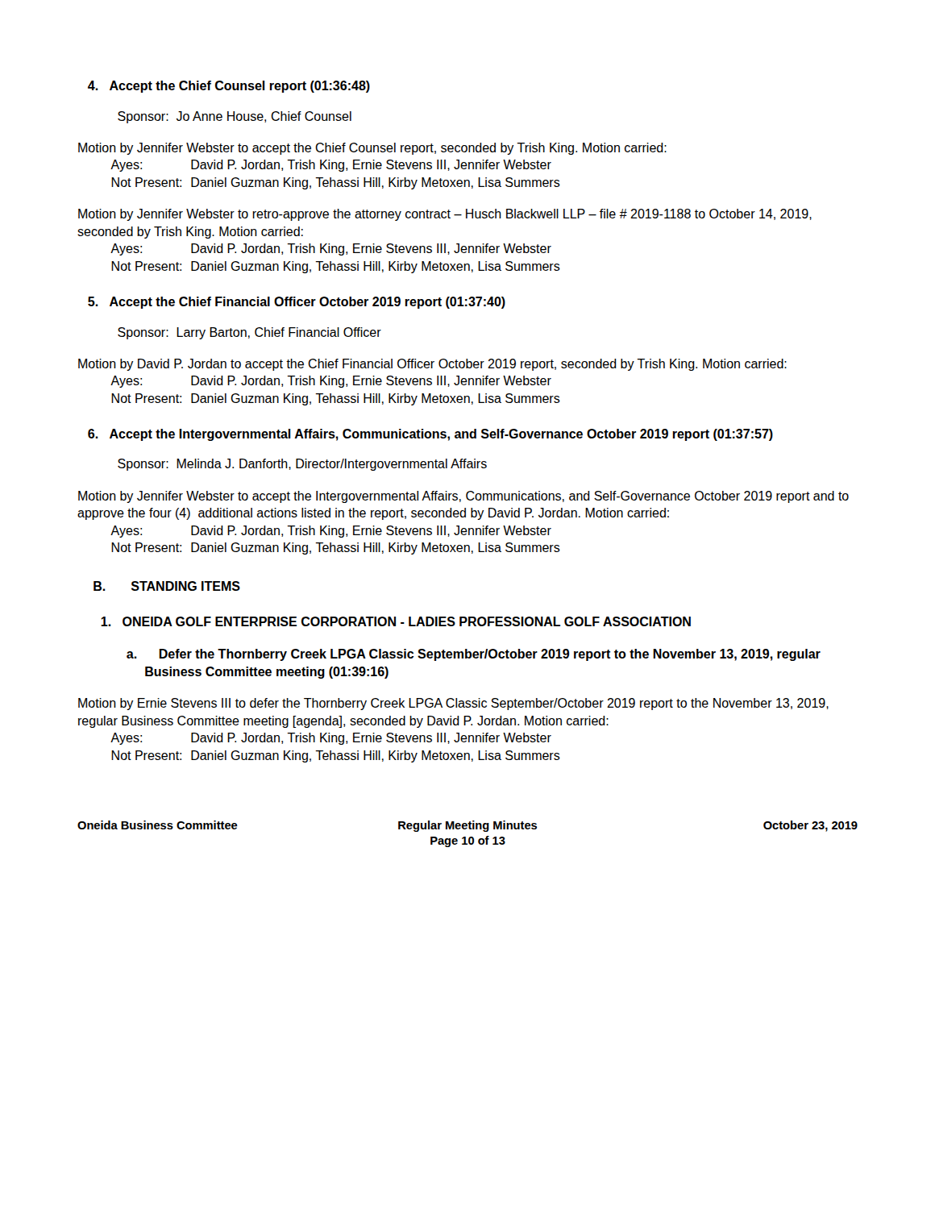4. Accept the Chief Counsel report (01:36:48)
Sponsor: Jo Anne House, Chief Counsel
Motion by Jennifer Webster to accept the Chief Counsel report, seconded by Trish King. Motion carried:
| Ayes: | David P. Jordan, Trish King, Ernie Stevens III, Jennifer Webster |
| Not Present: | Daniel Guzman King, Tehassi Hill, Kirby Metoxen, Lisa Summers |
Motion by Jennifer Webster to retro-approve the attorney contract – Husch Blackwell LLP – file # 2019-1188 to October 14, 2019, seconded by Trish King. Motion carried:
| Ayes: | David P. Jordan, Trish King, Ernie Stevens III, Jennifer Webster |
| Not Present: | Daniel Guzman King, Tehassi Hill, Kirby Metoxen, Lisa Summers |
5. Accept the Chief Financial Officer October 2019 report (01:37:40)
Sponsor: Larry Barton, Chief Financial Officer
Motion by David P. Jordan to accept the Chief Financial Officer October 2019 report, seconded by Trish King. Motion carried:
| Ayes: | David P. Jordan, Trish King, Ernie Stevens III, Jennifer Webster |
| Not Present: | Daniel Guzman King, Tehassi Hill, Kirby Metoxen, Lisa Summers |
6. Accept the Intergovernmental Affairs, Communications, and Self-Governance October 2019 report (01:37:57)
Sponsor: Melinda J. Danforth, Director/Intergovernmental Affairs
Motion by Jennifer Webster to accept the Intergovernmental Affairs, Communications, and Self-Governance October 2019 report and to approve the four (4) additional actions listed in the report, seconded by David P. Jordan. Motion carried:
| Ayes: | David P. Jordan, Trish King, Ernie Stevens III, Jennifer Webster |
| Not Present: | Daniel Guzman King, Tehassi Hill, Kirby Metoxen, Lisa Summers |
B. STANDING ITEMS
1. ONEIDA GOLF ENTERPRISE CORPORATION - LADIES PROFESSIONAL GOLF ASSOCIATION
a. Defer the Thornberry Creek LPGA Classic September/October 2019 report to the November 13, 2019, regular Business Committee meeting (01:39:16)
Motion by Ernie Stevens III to defer the Thornberry Creek LPGA Classic September/October 2019 report to the November 13, 2019, regular Business Committee meeting [agenda], seconded by David P. Jordan. Motion carried:
| Ayes: | David P. Jordan, Trish King, Ernie Stevens III, Jennifer Webster |
| Not Present: | Daniel Guzman King, Tehassi Hill, Kirby Metoxen, Lisa Summers |
| Oneida Business Committee | Regular Meeting Minutes | October 23, 2019 |
Page 10 of 13